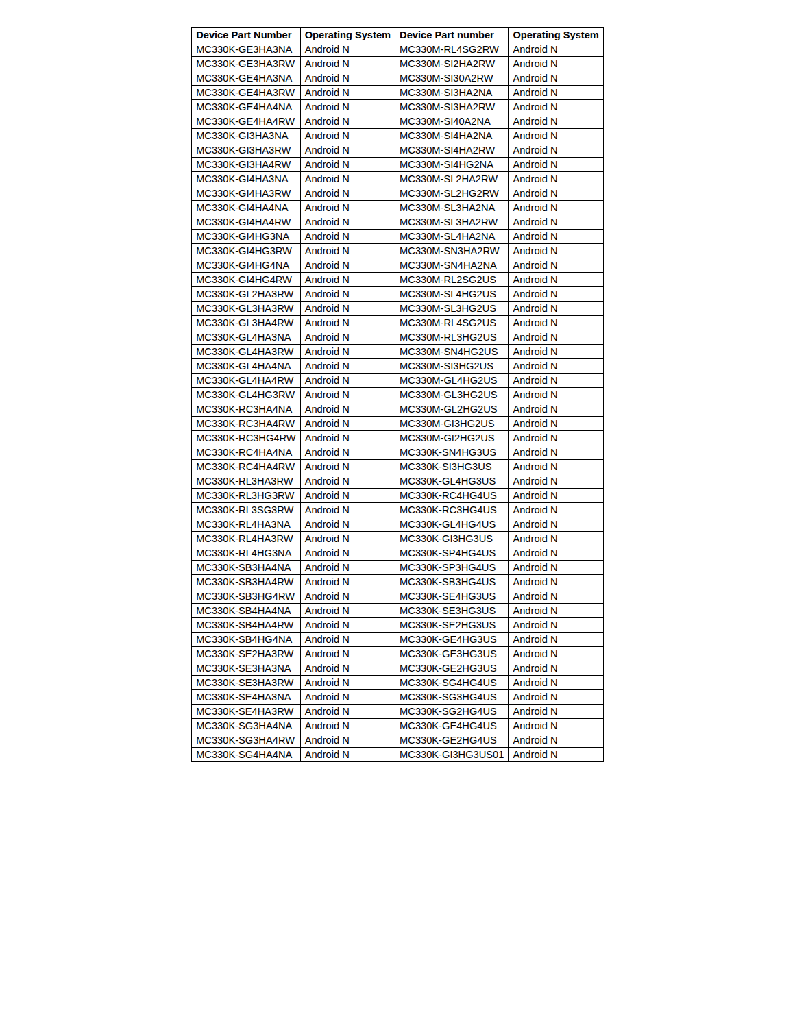| Device Part Number | Operating System | Device Part number | Operating System |
| --- | --- | --- | --- |
| MC330K-GE3HA3NA | Android N | MC330M-RL4SG2RW | Android N |
| MC330K-GE3HA3RW | Android N | MC330M-SI2HA2RW | Android N |
| MC330K-GE4HA3NA | Android N | MC330M-SI30A2RW | Android N |
| MC330K-GE4HA3RW | Android N | MC330M-SI3HA2NA | Android N |
| MC330K-GE4HA4NA | Android N | MC330M-SI3HA2RW | Android N |
| MC330K-GE4HA4RW | Android N | MC330M-SI40A2NA | Android N |
| MC330K-GI3HA3NA | Android N | MC330M-SI4HA2NA | Android N |
| MC330K-GI3HA3RW | Android N | MC330M-SI4HA2RW | Android N |
| MC330K-GI3HA4RW | Android N | MC330M-SI4HG2NA | Android N |
| MC330K-GI4HA3NA | Android N | MC330M-SL2HA2RW | Android N |
| MC330K-GI4HA3RW | Android N | MC330M-SL2HG2RW | Android N |
| MC330K-GI4HA4NA | Android N | MC330M-SL3HA2NA | Android N |
| MC330K-GI4HA4RW | Android N | MC330M-SL3HA2RW | Android N |
| MC330K-GI4HG3NA | Android N | MC330M-SL4HA2NA | Android N |
| MC330K-GI4HG3RW | Android N | MC330M-SN3HA2RW | Android N |
| MC330K-GI4HG4NA | Android N | MC330M-SN4HA2NA | Android N |
| MC330K-GI4HG4RW | Android N | MC330M-RL2SG2US | Android N |
| MC330K-GL2HA3RW | Android N | MC330M-SL4HG2US | Android N |
| MC330K-GL3HA3RW | Android N | MC330M-SL3HG2US | Android N |
| MC330K-GL3HA4RW | Android N | MC330M-RL4SG2US | Android N |
| MC330K-GL4HA3NA | Android N | MC330M-RL3HG2US | Android N |
| MC330K-GL4HA3RW | Android N | MC330M-SN4HG2US | Android N |
| MC330K-GL4HA4NA | Android N | MC330M-SI3HG2US | Android N |
| MC330K-GL4HA4RW | Android N | MC330M-GL4HG2US | Android N |
| MC330K-GL4HG3RW | Android N | MC330M-GL3HG2US | Android N |
| MC330K-RC3HA4NA | Android N | MC330M-GL2HG2US | Android N |
| MC330K-RC3HA4RW | Android N | MC330M-GI3HG2US | Android N |
| MC330K-RC3HG4RW | Android N | MC330M-GI2HG2US | Android N |
| MC330K-RC4HA4NA | Android N | MC330K-SN4HG3US | Android N |
| MC330K-RC4HA4RW | Android N | MC330K-SI3HG3US | Android N |
| MC330K-RL3HA3RW | Android N | MC330K-GL4HG3US | Android N |
| MC330K-RL3HG3RW | Android N | MC330K-RC4HG4US | Android N |
| MC330K-RL3SG3RW | Android N | MC330K-RC3HG4US | Android N |
| MC330K-RL4HA3NA | Android N | MC330K-GL4HG4US | Android N |
| MC330K-RL4HA3RW | Android N | MC330K-GI3HG3US | Android N |
| MC330K-RL4HG3NA | Android N | MC330K-SP4HG4US | Android N |
| MC330K-SB3HA4NA | Android N | MC330K-SP3HG4US | Android N |
| MC330K-SB3HA4RW | Android N | MC330K-SB3HG4US | Android N |
| MC330K-SB3HG4RW | Android N | MC330K-SE4HG3US | Android N |
| MC330K-SB4HA4NA | Android N | MC330K-SE3HG3US | Android N |
| MC330K-SB4HA4RW | Android N | MC330K-SE2HG3US | Android N |
| MC330K-SB4HG4NA | Android N | MC330K-GE4HG3US | Android N |
| MC330K-SE2HA3RW | Android N | MC330K-GE3HG3US | Android N |
| MC330K-SE3HA3NA | Android N | MC330K-GE2HG3US | Android N |
| MC330K-SE3HA3RW | Android N | MC330K-SG4HG4US | Android N |
| MC330K-SE4HA3NA | Android N | MC330K-SG3HG4US | Android N |
| MC330K-SE4HA3RW | Android N | MC330K-SG2HG4US | Android N |
| MC330K-SG3HA4NA | Android N | MC330K-GE4HG4US | Android N |
| MC330K-SG3HA4RW | Android N | MC330K-GE2HG4US | Android N |
| MC330K-SG4HA4NA | Android N | MC330K-GI3HG3US01 | Android N |